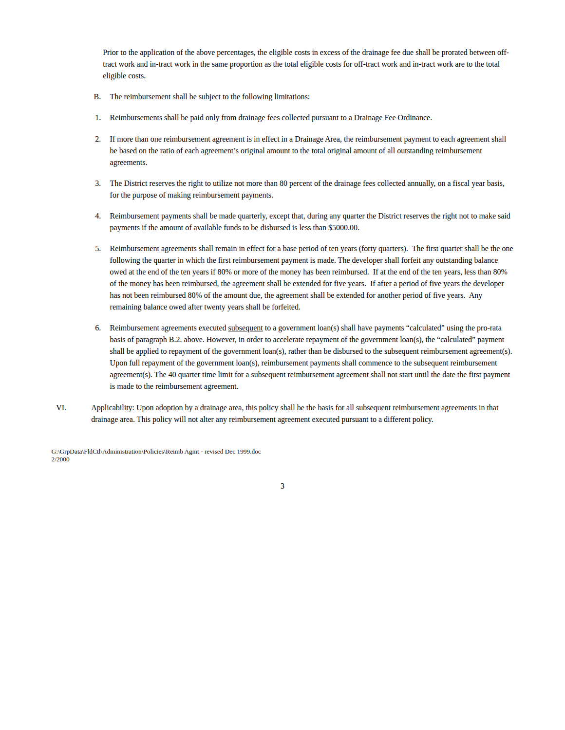Prior to the application of the above percentages, the eligible costs in excess of the drainage fee due shall be prorated between off-tract work and in-tract work in the same proportion as the total eligible costs for off-tract work and in-tract work are to the total eligible costs.
The reimbursement shall be subject to the following limitations:
Reimbursements shall be paid only from drainage fees collected pursuant to a Drainage Fee Ordinance.
If more than one reimbursement agreement is in effect in a Drainage Area, the reimbursement payment to each agreement shall be based on the ratio of each agreement’s original amount to the total original amount of all outstanding reimbursement agreements.
The District reserves the right to utilize not more than 80 percent of the drainage fees collected annually, on a fiscal year basis, for the purpose of making reimbursement payments.
Reimbursement payments shall be made quarterly, except that, during any quarter the District reserves the right not to make said payments if the amount of available funds to be disbursed is less than $5000.00.
Reimbursement agreements shall remain in effect for a base period of ten years (forty quarters). The first quarter shall be the one following the quarter in which the first reimbursement payment is made. The developer shall forfeit any outstanding balance owed at the end of the ten years if 80% or more of the money has been reimbursed. If at the end of the ten years, less than 80% of the money has been reimbursed, the agreement shall be extended for five years. If after a period of five years the developer has not been reimbursed 80% of the amount due, the agreement shall be extended for another period of five years. Any remaining balance owed after twenty years shall be forfeited.
Reimbursement agreements executed subsequent to a government loan(s) shall have payments “calculated” using the pro-rata basis of paragraph B.2. above. However, in order to accelerate repayment of the government loan(s), the “calculated” payment shall be applied to repayment of the government loan(s), rather than be disbursed to the subsequent reimbursement agreement(s). Upon full repayment of the government loan(s), reimbursement payments shall commence to the subsequent reimbursement agreement(s). The 40 quarter time limit for a subsequent reimbursement agreement shall not start until the date the first payment is made to the reimbursement agreement.
VI.
Applicability: Upon adoption by a drainage area, this policy shall be the basis for all subsequent reimbursement agreements in that drainage area. This policy will not alter any reimbursement agreement executed pursuant to a different policy.
G:\GrpData\FldCtl\Administration\Policies\Reimb Agmt - revised Dec 1999.doc
2/2000
3